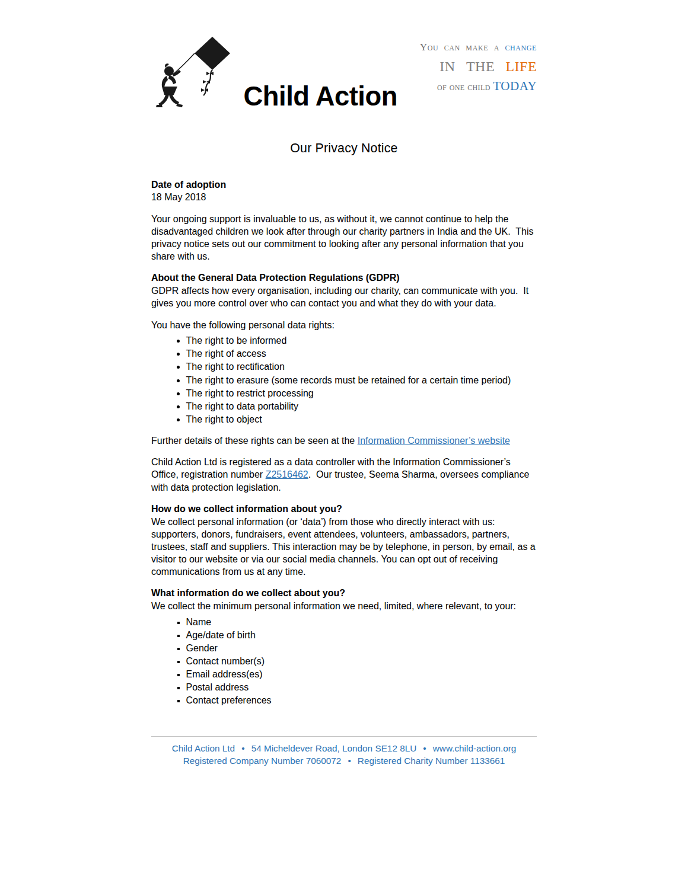Child Action
You can make a change
in the life
of one child today
Our Privacy Notice
Date of adoption
18 May 2018
Your ongoing support is invaluable to us, as without it, we cannot continue to help the disadvantaged children we look after through our charity partners in India and the UK. This privacy notice sets out our commitment to looking after any personal information that you share with us.
About the General Data Protection Regulations (GDPR)
GDPR affects how every organisation, including our charity, can communicate with you. It gives you more control over who can contact you and what they do with your data.
You have the following personal data rights:
The right to be informed
The right of access
The right to rectification
The right to erasure (some records must be retained for a certain time period)
The right to restrict processing
The right to data portability
The right to object
Further details of these rights can be seen at the Information Commissioner’s website
Child Action Ltd is registered as a data controller with the Information Commissioner’s Office, registration number Z2516462. Our trustee, Seema Sharma, oversees compliance with data protection legislation.
How do we collect information about you?
We collect personal information (or ‘data’) from those who directly interact with us: supporters, donors, fundraisers, event attendees, volunteers, ambassadors, partners, trustees, staff and suppliers. This interaction may be by telephone, in person, by email, as a visitor to our website or via our social media channels. You can opt out of receiving communications from us at any time.
What information do we collect about you?
We collect the minimum personal information we need, limited, where relevant, to your:
Name
Age/date of birth
Gender
Contact number(s)
Email address(es)
Postal address
Contact preferences
Child Action Ltd • 54 Micheldever Road, London SE12 8LU • www.child-action.org
Registered Company Number 7060072 • Registered Charity Number 1133661